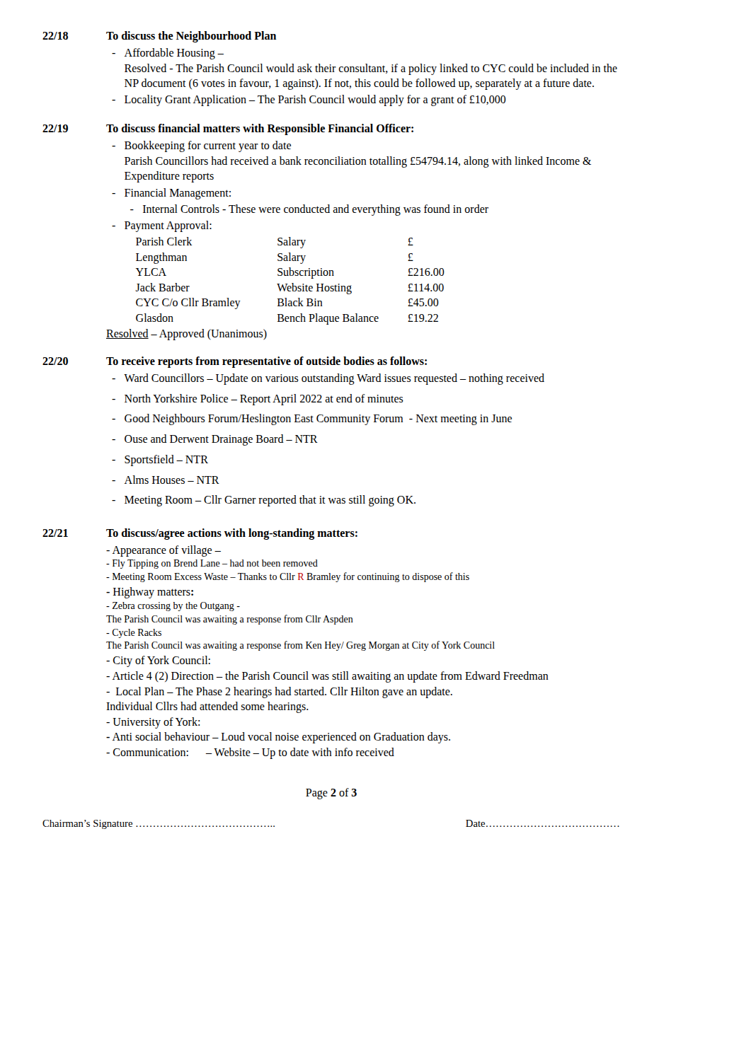22/18
To discuss the Neighbourhood Plan
Affordable Housing –
Resolved - The Parish Council would ask their consultant, if a policy linked to CYC could be included in the NP document (6 votes in favour, 1 against). If not, this could be followed up, separately at a future date.
Locality Grant Application – The Parish Council would apply for a grant of £10,000
22/19
To discuss financial matters with Responsible Financial Officer:
Bookkeeping for current year to date
Parish Councillors had received a bank reconciliation totalling £54794.14, along with linked Income & Expenditure reports
Financial Management:
Internal Controls - These were conducted and everything was found in order
Payment Approval:
| Parish Clerk | Salary | £ |
| Lengthman | Salary | £ |
| YLCA | Subscription | £216.00 |
| Jack Barber | Website Hosting | £114.00 |
| CYC C/o Cllr Bramley | Black Bin | £45.00 |
| Glasdon | Bench Plaque Balance | £19.22 |
Resolved – Approved (Unanimous)
22/20
To receive reports from representative of outside bodies as follows:
Ward Councillors – Update on various outstanding Ward issues requested – nothing received
North Yorkshire Police – Report April 2022 at end of minutes
Good Neighbours Forum/Heslington East Community Forum - Next meeting in June
Ouse and Derwent Drainage Board – NTR
Sportsfield – NTR
Alms Houses – NTR
Meeting Room – Cllr Garner reported that it was still going OK.
22/21
To discuss/agree actions with long-standing matters:
- Appearance of village –
- Fly Tipping on Brend Lane – had not been removed
- Meeting Room Excess Waste – Thanks to Cllr R Bramley for continuing to dispose of this
- Highway matters:
- Zebra crossing by the Outgang -
The Parish Council was awaiting a response from Cllr Aspden
- Cycle Racks
The Parish Council was awaiting a response from Ken Hey/ Greg Morgan at City of York Council
- City of York Council:
- Article 4 (2) Direction – the Parish Council was still awaiting an update from Edward Freedman
- Local Plan – The Phase 2 hearings had started. Cllr Hilton gave an update.
Individual Cllrs had attended some hearings.
- University of York:
- Anti social behaviour – Loud vocal noise experienced on Graduation days.
- Communication: – Website – Up to date with info received
Page 2 of 3
Chairman’s Signature ………………………………….. Date…………………………………